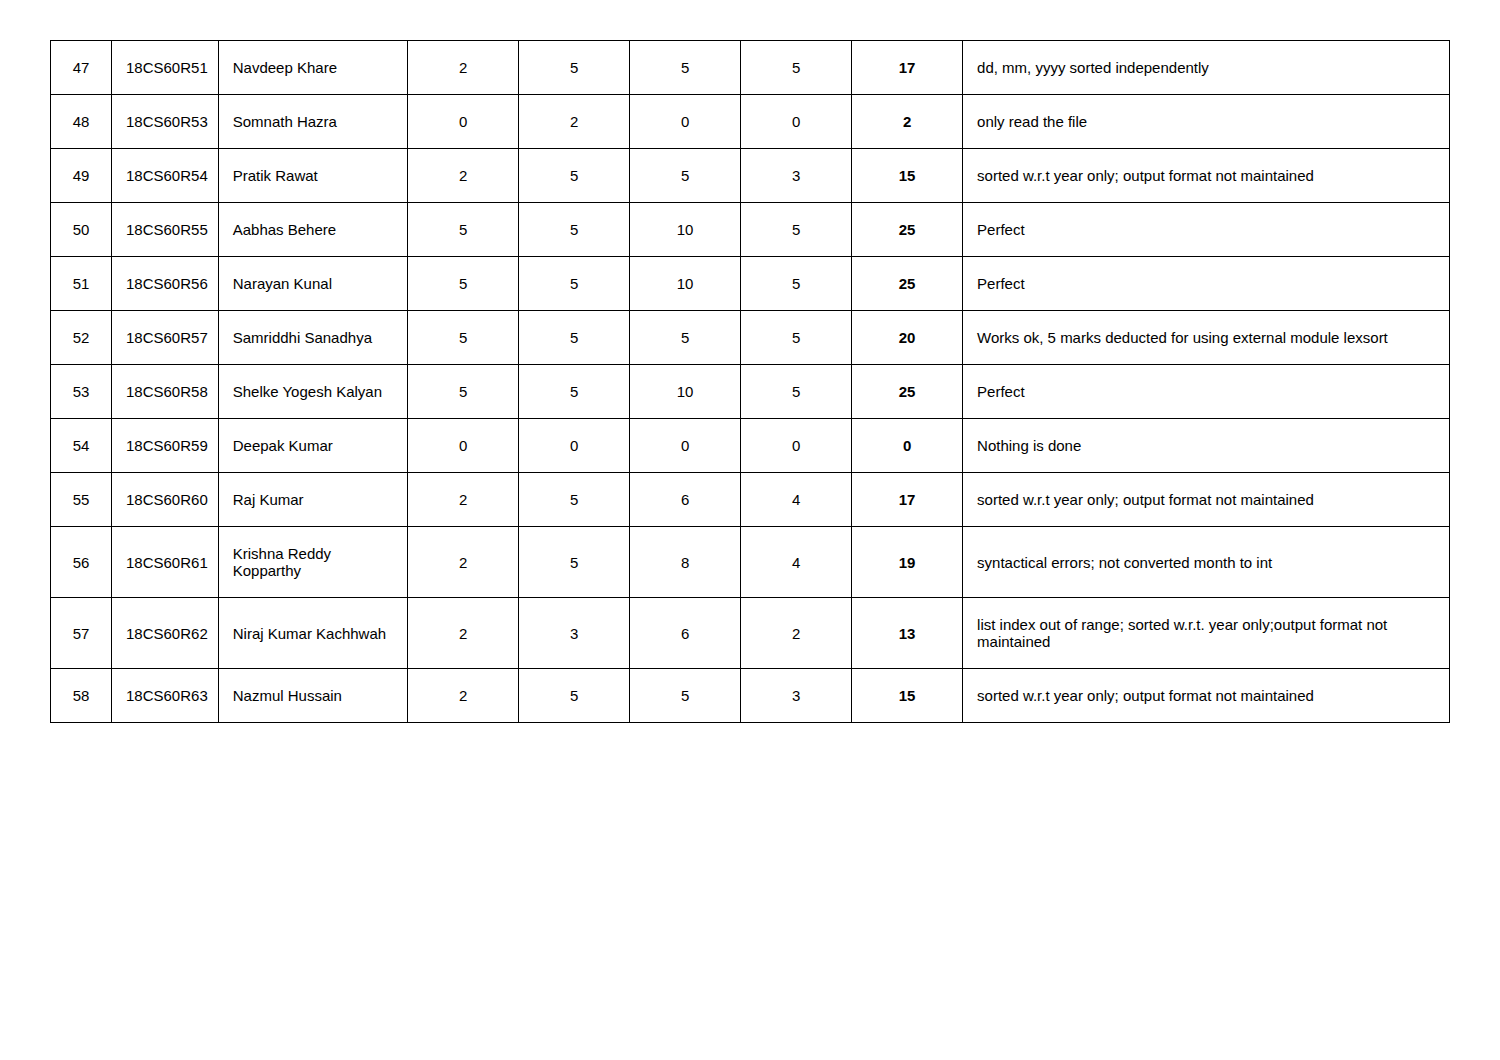| 47 | 18CS60R51 | Navdeep Khare | 2 | 5 | 5 | 5 | 17 | dd, mm, yyyy sorted independently |
| 48 | 18CS60R53 | Somnath Hazra | 0 | 2 | 0 | 0 | 2 | only read the file |
| 49 | 18CS60R54 | Pratik Rawat | 2 | 5 | 5 | 3 | 15 | sorted w.r.t year only; output format not maintained |
| 50 | 18CS60R55 | Aabhas Behere | 5 | 5 | 10 | 5 | 25 | Perfect |
| 51 | 18CS60R56 | Narayan Kunal | 5 | 5 | 10 | 5 | 25 | Perfect |
| 52 | 18CS60R57 | Samriddhi Sanadhya | 5 | 5 | 5 | 5 | 20 | Works ok, 5 marks deducted for using external module lexsort |
| 53 | 18CS60R58 | Shelke Yogesh Kalyan | 5 | 5 | 10 | 5 | 25 | Perfect |
| 54 | 18CS60R59 | Deepak Kumar | 0 | 0 | 0 | 0 | 0 | Nothing is done |
| 55 | 18CS60R60 | Raj Kumar | 2 | 5 | 6 | 4 | 17 | sorted w.r.t year only; output format not maintained |
| 56 | 18CS60R61 | Krishna Reddy Kopparthy | 2 | 5 | 8 | 4 | 19 | syntactical errors; not converted month to int |
| 57 | 18CS60R62 | Niraj Kumar Kachhwah | 2 | 3 | 6 | 2 | 13 | list index out of range; sorted w.r.t. year only;output format not maintained |
| 58 | 18CS60R63 | Nazmul Hussain | 2 | 5 | 5 | 3 | 15 | sorted w.r.t year only; output format not maintained |